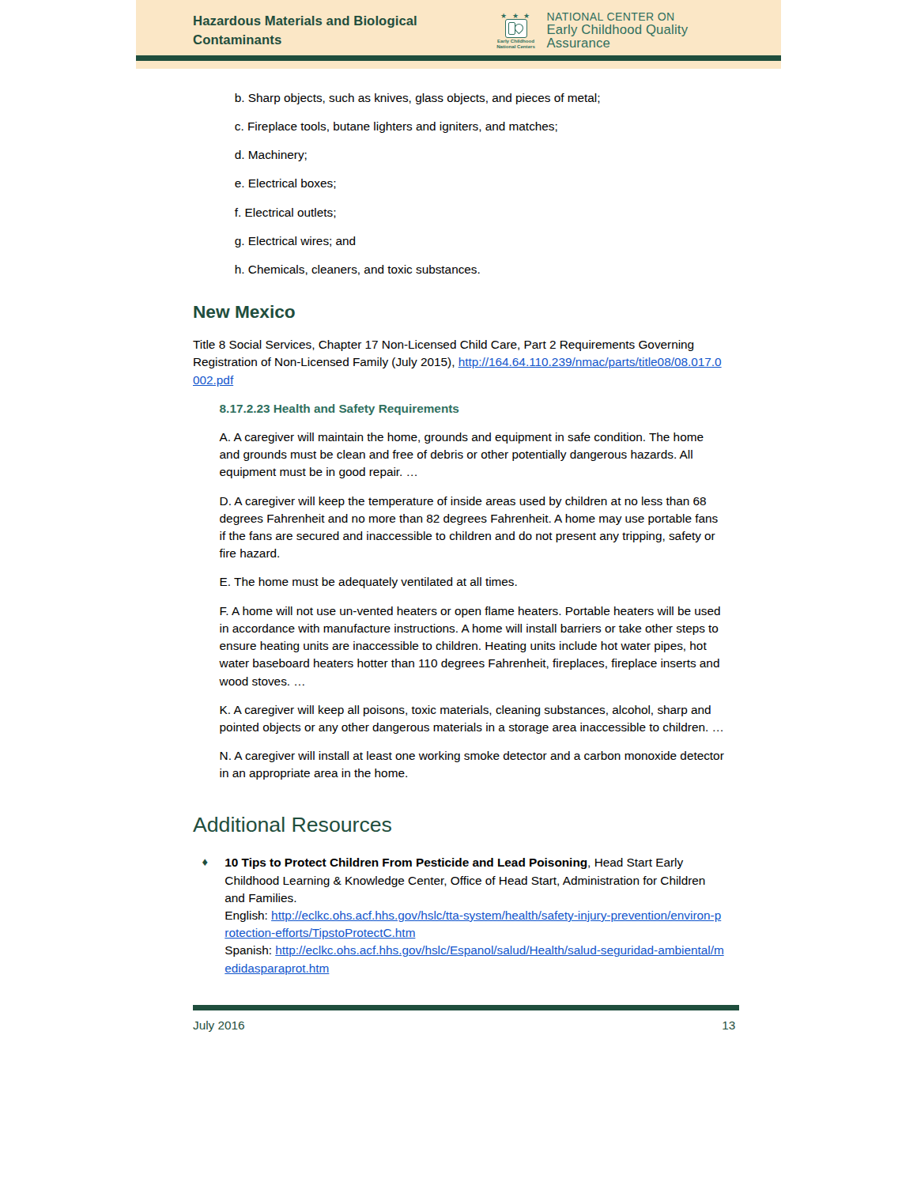Hazardous Materials and Biological Contaminants
★ ★ ★
Early Childhood
National Centers
National Center on
Early Childhood Quality Assurance
b. Sharp objects, such as knives, glass objects, and pieces of metal;
c. Fireplace tools, butane lighters and igniters, and matches;
d. Machinery;
e. Electrical boxes;
f. Electrical outlets;
g. Electrical wires; and
h. Chemicals, cleaners, and toxic substances.
New Mexico
Title 8 Social Services, Chapter 17 Non-Licensed Child Care, Part 2 Requirements Governing Registration of Non-Licensed Family (July 2015), http://164.64.110.239/nmac/parts/title08/08.017.0002.pdf
8.17.2.23 Health and Safety Requirements
A. A caregiver will maintain the home, grounds and equipment in safe condition. The home and grounds must be clean and free of debris or other potentially dangerous hazards. All equipment must be in good repair. …
D. A caregiver will keep the temperature of inside areas used by children at no less than 68 degrees Fahrenheit and no more than 82 degrees Fahrenheit. A home may use portable fans if the fans are secured and inaccessible to children and do not present any tripping, safety or fire hazard.
E. The home must be adequately ventilated at all times.
F. A home will not use un-vented heaters or open flame heaters. Portable heaters will be used in accordance with manufacture instructions. A home will install barriers or take other steps to ensure heating units are inaccessible to children. Heating units include hot water pipes, hot water baseboard heaters hotter than 110 degrees Fahrenheit, fireplaces, fireplace inserts and wood stoves. …
K. A caregiver will keep all poisons, toxic materials, cleaning substances, alcohol, sharp and pointed objects or any other dangerous materials in a storage area inaccessible to children. …
N. A caregiver will install at least one working smoke detector and a carbon monoxide detector in an appropriate area in the home.
Additional Resources
10 Tips to Protect Children From Pesticide and Lead Poisoning, Head Start Early Childhood Learning & Knowledge Center, Office of Head Start, Administration for Children and Families.
English: http://eclkc.ohs.acf.hhs.gov/hslc/tta-system/health/safety-injury-prevention/environ-protection-efforts/TipstoProtectC.htm
Spanish: http://eclkc.ohs.acf.hhs.gov/hslc/Espanol/salud/Health/salud-seguridad-ambiental/medidasparaprot.htm
July 2016
13